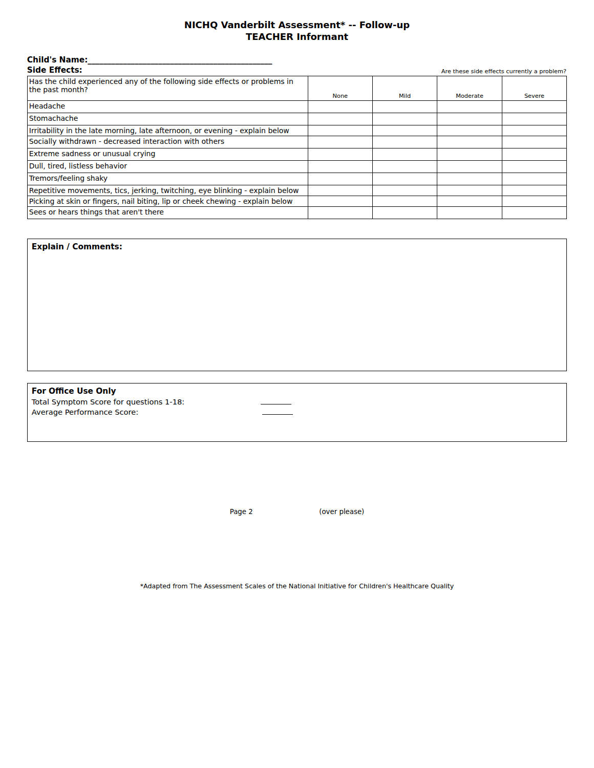NICHQ Vanderbilt Assessment* -- Follow-up TEACHER Informant
Child's Name:_______________________________________________
Side Effects:
Are these side effects currently a problem?
| Has the child experienced any of the following side effects or problems in the past month? | None | Mild | Moderate | Severe |
| --- | --- | --- | --- | --- |
| Headache | | | | |
| Stomachache | | | | |
| Irritability in the late morning, late afternoon, or evening - explain below | | | | |
| Socially withdrawn - decreased interaction with others | | | | |
| Extreme sadness or unusual crying | | | | |
| Dull, tired, listless behavior | | | | |
| Tremors/feeling shaky | | | | |
| Repetitive movements, tics, jerking, twitching, eye blinking - explain below | | | | |
| Picking at skin or fingers, nail biting, lip or cheek chewing - explain below | | | | |
| Sees or hears things that aren't there | | | | |
Explain / Comments:
For Office Use Only
Total Symptom Score for questions 1-18:
Average Performance Score:
Page 2 (over please)
*Adapted from The Assessment Scales of the National Initiative for Children's Healthcare Quality